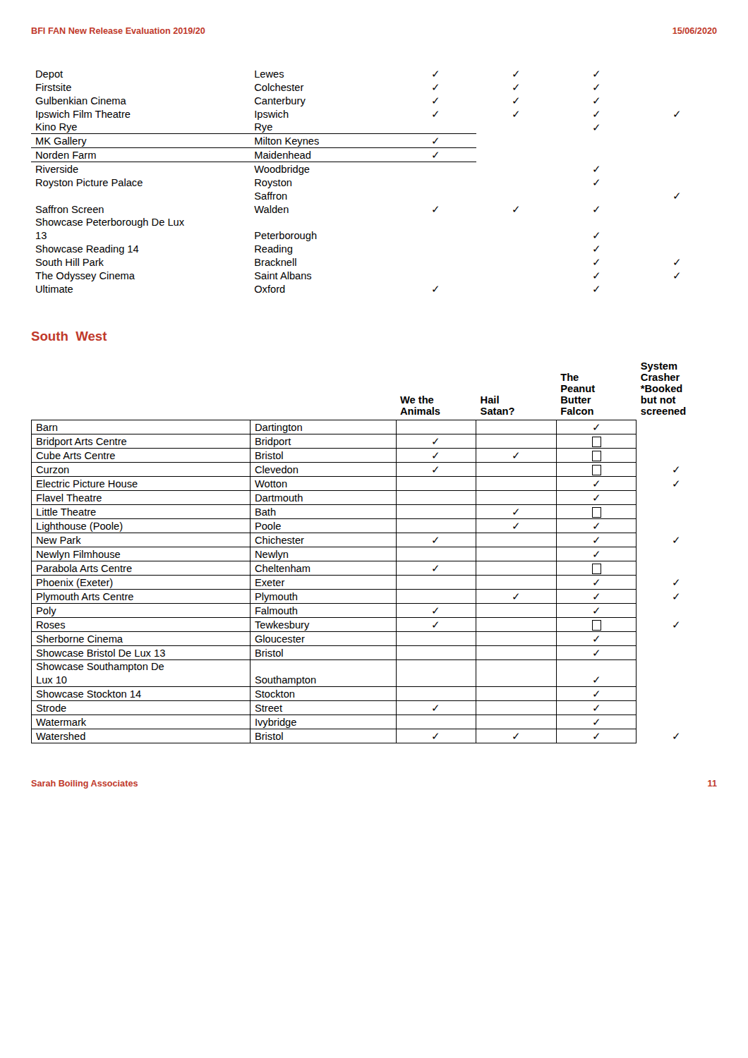BFI FAN New Release Evaluation 2019/20 15/06/2020
| Depot | Lewes | ✓ | ✓ | ✓ | |
| Firstsite | Colchester | ✓ | ✓ | ✓ | |
| Gulbenkian Cinema | Canterbury | ✓ | ✓ | ✓ | |
| Ipswich Film Theatre | Ipswich | ✓ | ✓ | ✓ | ✓ |
| Kino Rye | Rye | | | ✓ | |
| MK Gallery | Milton Keynes | ✓ | | | |
| Norden Farm | Maidenhead | ✓ | | | |
| Riverside | Woodbridge | | | ✓ | |
| Royston Picture Palace | Royston | | | ✓ | |
| | Saffron | | | | ✓ |
| Saffron Screen | Walden | ✓ | ✓ | ✓ | |
| Showcase Peterborough De Lux | | | | | |
| 13 | Peterborough | | | ✓ | |
| Showcase Reading 14 | Reading | | | ✓ | |
| South Hill Park | Bracknell | | | ✓ | ✓ |
| The Odyssey Cinema | Saint Albans | | | ✓ | ✓ |
| Ultimate | Oxford | ✓ | | ✓ | |
South West
| | | We the Animals | Hail Satan? | The Peanut Butter Falcon | System Crasher *Booked but not screened |
| Barn | Dartington | | | ✓ | |
| Bridport Arts Centre | Bridport | ✓ | | | |
| Cube Arts Centre | Bristol | ✓ | ✓ | | |
| Curzon | Clevedon | ✓ | | | ✓ |
| Electric Picture House | Wotton | | | ✓ | ✓ |
| Flavel Theatre | Dartmouth | | | ✓ | |
| Little Theatre | Bath | | ✓ | | |
| Lighthouse (Poole) | Poole | | ✓ | ✓ | |
| New Park | Chichester | ✓ | | ✓ | ✓ |
| Newlyn Filmhouse | Newlyn | | | ✓ | |
| Parabola Arts Centre | Cheltenham | ✓ | | | |
| Phoenix (Exeter) | Exeter | | | ✓ | ✓ |
| Plymouth Arts Centre | Plymouth | | ✓ | ✓ | ✓ |
| Poly | Falmouth | ✓ | | ✓ | |
| Roses | Tewkesbury | ✓ | | | ✓ |
| Sherborne Cinema | Gloucester | | | ✓ | |
| Showcase Bristol De Lux 13 | Bristol | | | ✓ | |
| Showcase Southampton De | | | | | |
| Lux 10 | Southampton | | | ✓ | |
| Showcase Stockton 14 | Stockton | | | ✓ | |
| Strode | Street | ✓ | | ✓ | |
| Watermark | Ivybridge | | | ✓ | |
| Watershed | Bristol | ✓ | ✓ | ✓ | ✓ |
Sarah Boiling Associates 11